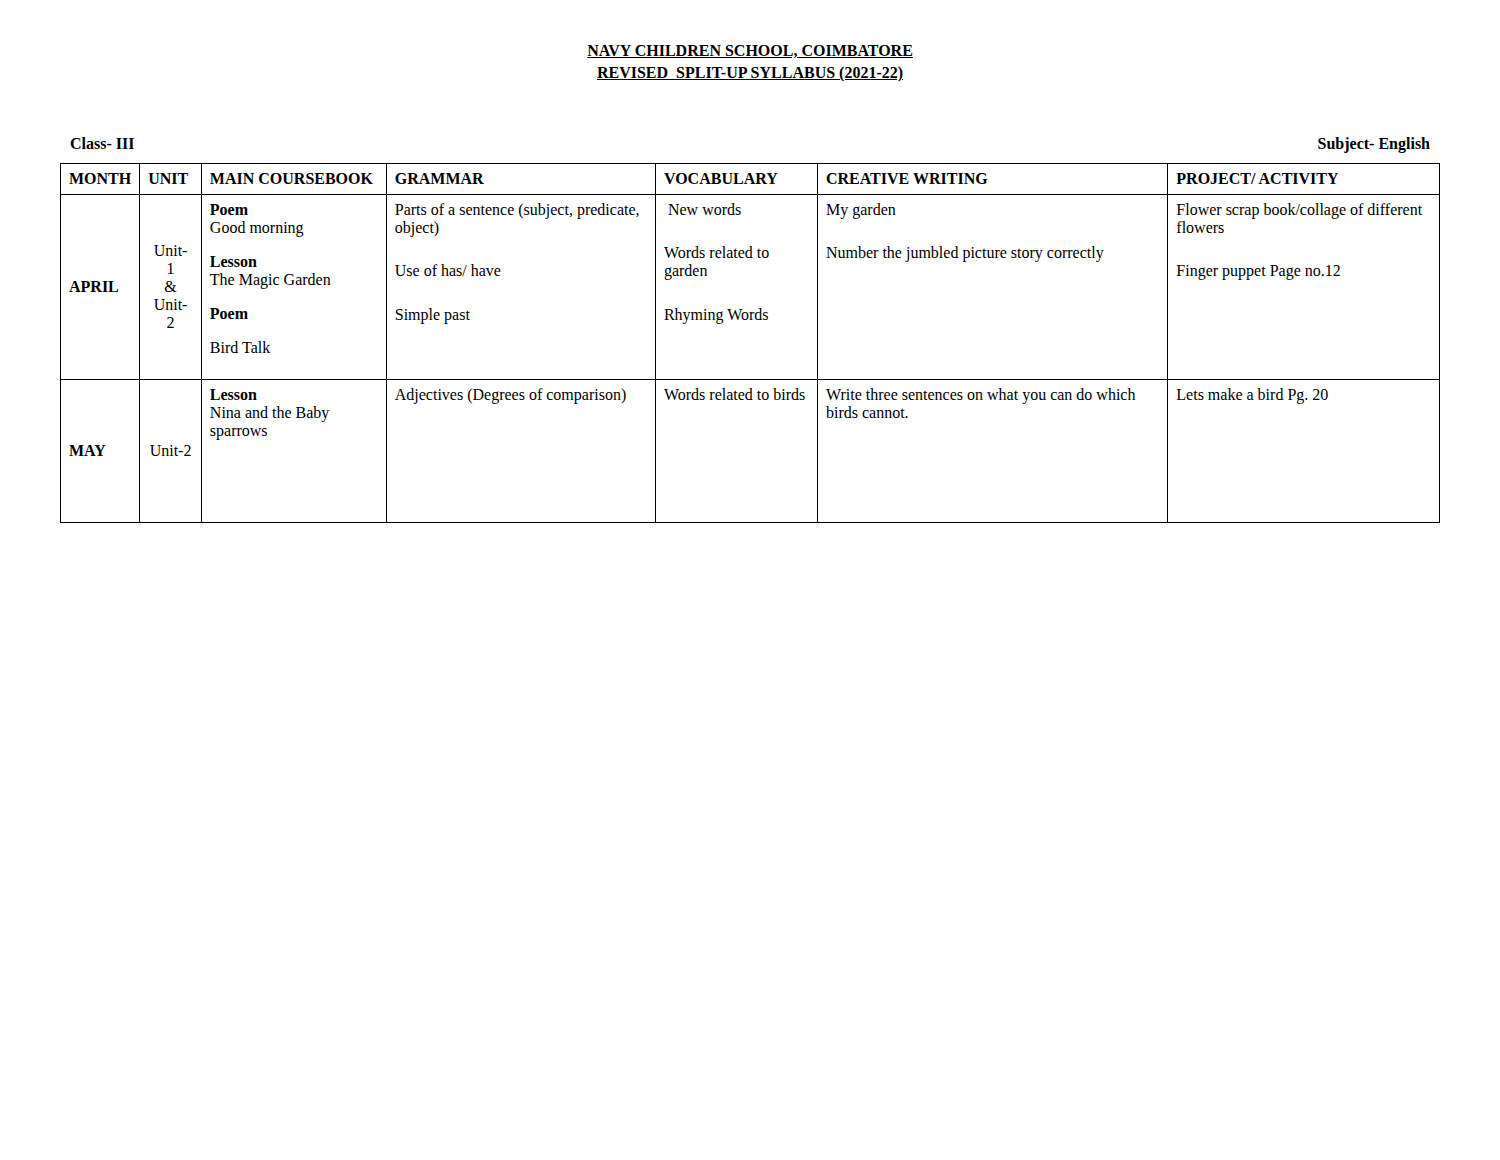NAVY CHILDREN SCHOOL, COIMBATORE
REVISED SPLIT-UP SYLLABUS (2021-22)
Class- III Subject- English
| MONTH | UNIT | MAIN COURSEBOOK | GRAMMAR | VOCABULARY | CREATIVE WRITING | PROJECT/ ACTIVITY |
| --- | --- | --- | --- | --- | --- | --- |
| APRIL | Unit- 1 & Unit- 2 | Poem Good morning Lesson The Magic Garden Poem Bird Talk | Parts of a sentence (subject, predicate, object) Use of has/ have Simple past | New words Words related to garden Rhyming Words | My garden Number the jumbled picture story correctly | Flower scrap book/collage of different flowers Finger puppet Page no.12 |
| MAY | Unit-2 | Lesson Nina and the Baby sparrows | Adjectives (Degrees of comparison) | Words related to birds | Write three sentences on what you can do which birds cannot. | Lets make a bird Pg. 20 |